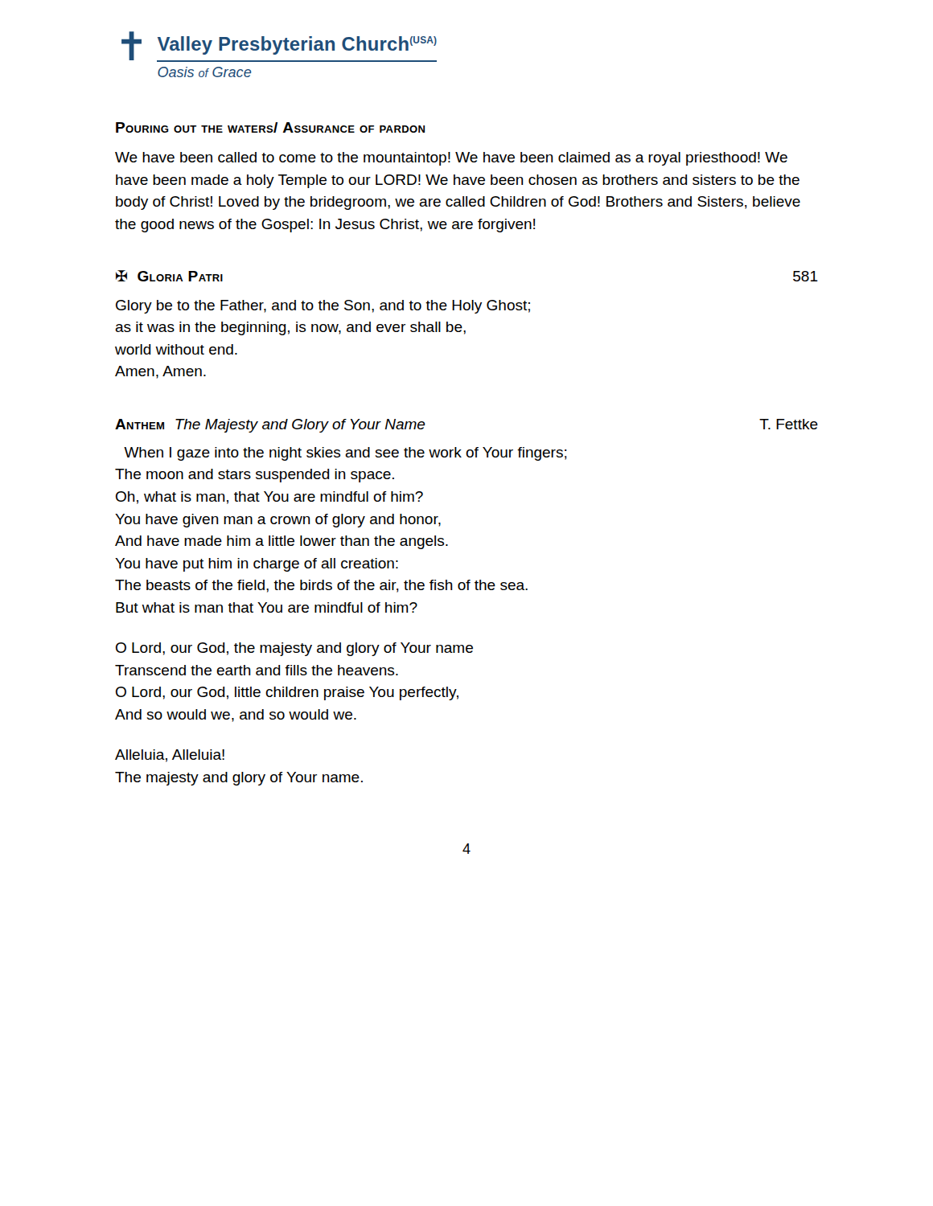✝
Valley Presbyterian Church(USA)
Oasis of Grace
Pouring out the waters/ Assurance of pardon
We have been called to come to the mountaintop! We have been claimed as a royal priesthood! We have been made a holy Temple to our LORD! We have been chosen as brothers and sisters to be the body of Christ! Loved by the bridegroom, we are called Children of God! Brothers and Sisters, believe the good news of the Gospel: In Jesus Christ, we are forgiven!
✠ Gloria Patri 581
Glory be to the Father, and to the Son, and to the Holy Ghost;
as it was in the beginning, is now, and ever shall be,
world without end.
Amen, Amen.
Anthem The Majesty and Glory of Your Name T. Fettke
When I gaze into the night skies and see the work of Your fingers;
The moon and stars suspended in space.
Oh, what is man, that You are mindful of him?
You have given man a crown of glory and honor,
And have made him a little lower than the angels.
You have put him in charge of all creation:
The beasts of the field, the birds of the air, the fish of the sea.
But what is man that You are mindful of him?
O Lord, our God, the majesty and glory of Your name
Transcend the earth and fills the heavens.
O Lord, our God, little children praise You perfectly,
And so would we, and so would we.
Alleluia, Alleluia!
The majesty and glory of Your name.
4